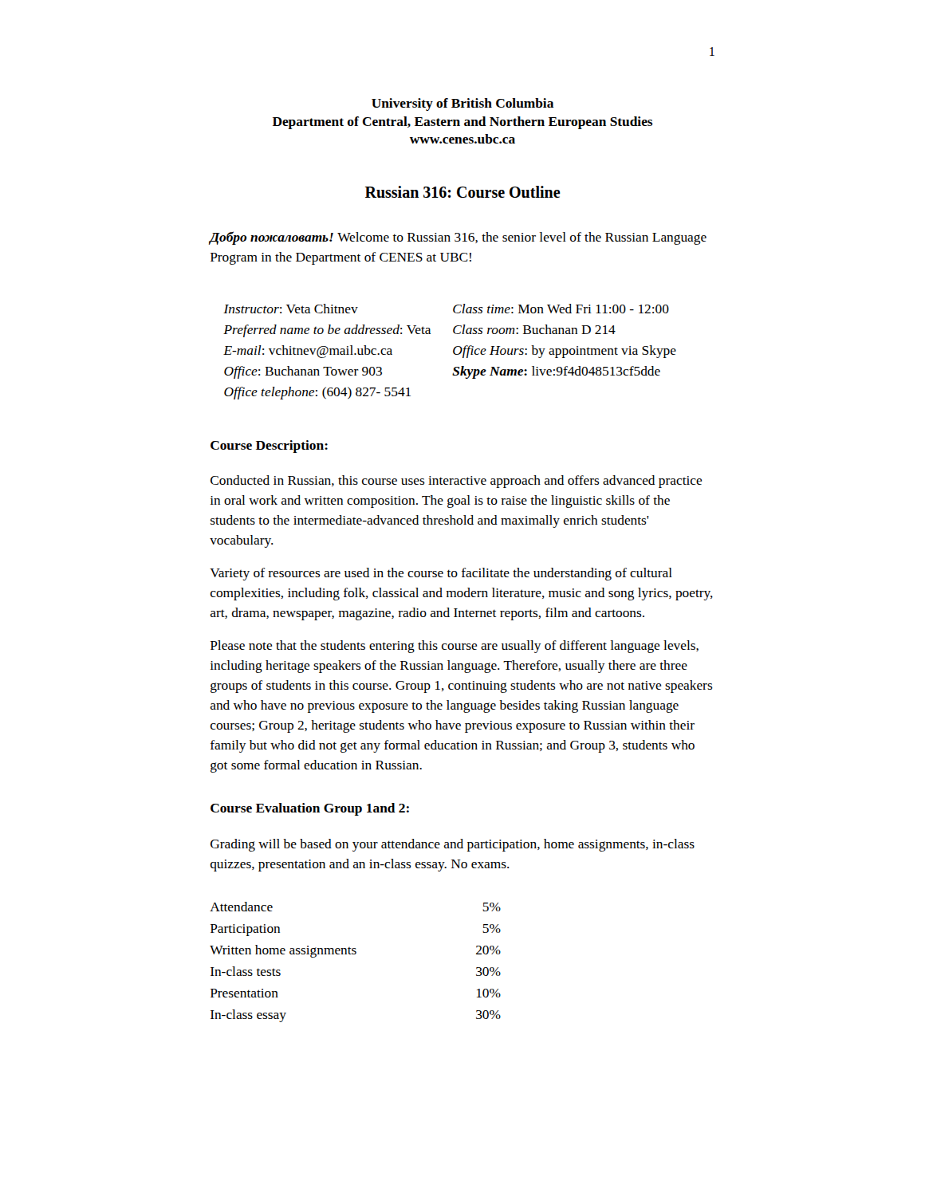1
University of British Columbia
Department of Central, Eastern and Northern European Studies
www.cenes.ubc.ca
Russian 316: Course Outline
Добро пожаловать! Welcome to Russian 316, the senior level of the Russian Language Program in the Department of CENES at UBC!
| Instructor : Veta Chitnev Preferred name to be addressed : Veta E-mail : vchitnev@mail.ubc.ca Office : Buchanan Tower 903 Office telephone : (604) 827- 5541 | Class time : Mon Wed Fri 11:00 - 12:00 Class room : Buchanan D 214 Office Hours : by appointment via Skype Skype Name : live:9f4d048513cf5dde |
Course Description:
Conducted in Russian, this course uses interactive approach and offers advanced practice in oral work and written composition. The goal is to raise the linguistic skills of the students to the intermediate-advanced threshold and maximally enrich students' vocabulary.
Variety of resources are used in the course to facilitate the understanding of cultural complexities, including folk, classical and modern literature, music and song lyrics, poetry, art, drama, newspaper, magazine, radio and Internet reports, film and cartoons.
Please note that the students entering this course are usually of different language levels, including heritage speakers of the Russian language. Therefore, usually there are three groups of students in this course. Group 1, continuing students who are not native speakers and who have no previous exposure to the language besides taking Russian language courses; Group 2, heritage students who have previous exposure to Russian within their family but who did not get any formal education in Russian; and Group 3, students who got some formal education in Russian.
Course Evaluation Group 1and 2:
Grading will be based on your attendance and participation, home assignments, in-class quizzes, presentation and an in-class essay. No exams.
| Attendance | 5% |
| Participation | 5% |
| Written home assignments | 20% |
| In-class tests | 30% |
| Presentation | 10% |
| In-class essay | 30% |